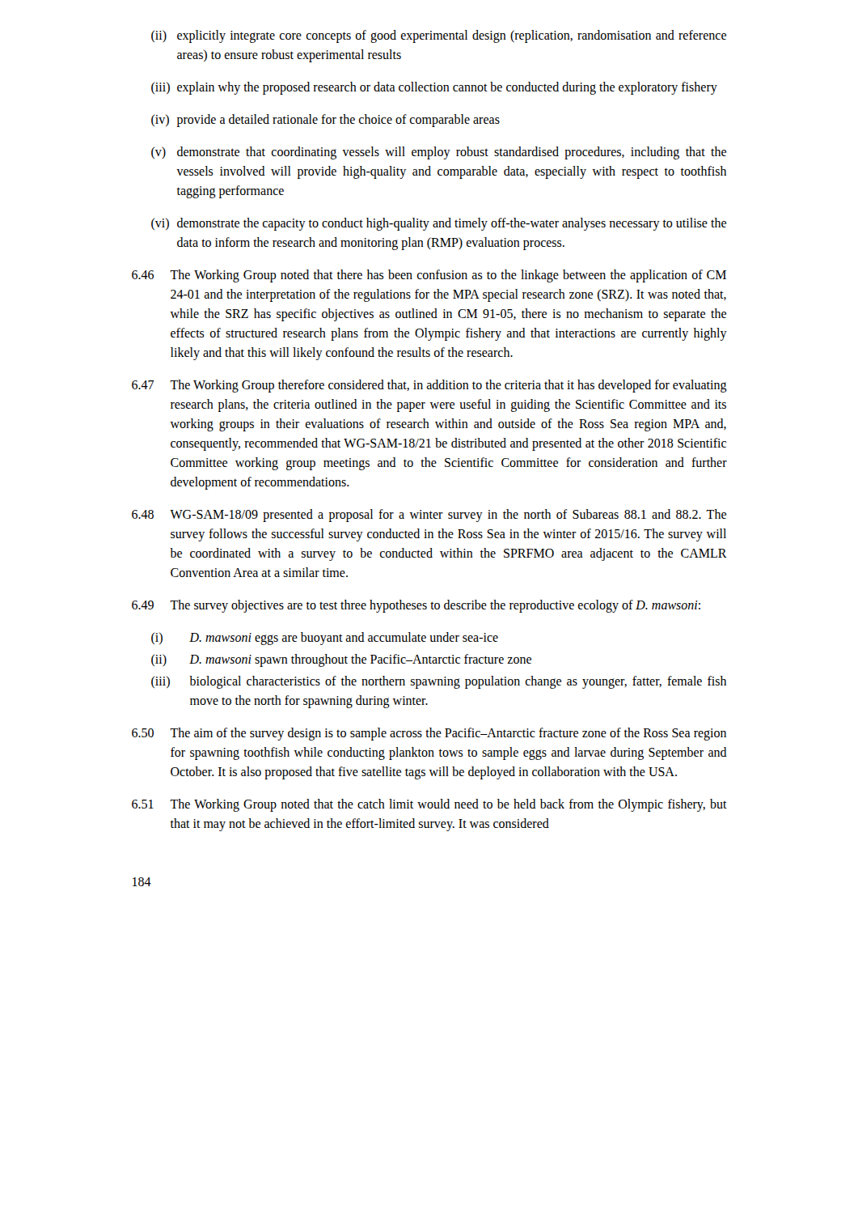(ii)
explicitly integrate core concepts of good experimental design (replication, randomisation and reference areas) to ensure robust experimental results
(iii)
explain why the proposed research or data collection cannot be conducted during the exploratory fishery
(iv)
provide a detailed rationale for the choice of comparable areas
(v)
demonstrate that coordinating vessels will employ robust standardised procedures, including that the vessels involved will provide high-quality and comparable data, especially with respect to toothfish tagging performance
(vi)
demonstrate the capacity to conduct high-quality and timely off-the-water analyses necessary to utilise the data to inform the research and monitoring plan (RMP) evaluation process.
6.46
The Working Group noted that there has been confusion as to the linkage between the application of CM 24-01 and the interpretation of the regulations for the MPA special research zone (SRZ). It was noted that, while the SRZ has specific objectives as outlined in CM 91-05, there is no mechanism to separate the effects of structured research plans from the Olympic fishery and that interactions are currently highly likely and that this will likely confound the results of the research.
6.47
The Working Group therefore considered that, in addition to the criteria that it has developed for evaluating research plans, the criteria outlined in the paper were useful in guiding the Scientific Committee and its working groups in their evaluations of research within and outside of the Ross Sea region MPA and, consequently, recommended that WG-SAM-18/21 be distributed and presented at the other 2018 Scientific Committee working group meetings and to the Scientific Committee for consideration and further development of recommendations.
6.48
WG-SAM-18/09 presented a proposal for a winter survey in the north of Subareas 88.1 and 88.2. The survey follows the successful survey conducted in the Ross Sea in the winter of 2015/16. The survey will be coordinated with a survey to be conducted within the SPRFMO area adjacent to the CAMLR Convention Area at a similar time.
6.49
The survey objectives are to test three hypotheses to describe the reproductive ecology of D. mawsoni:
(i)
D. mawsoni eggs are buoyant and accumulate under sea-ice
(ii)
D. mawsoni spawn throughout the Pacific–Antarctic fracture zone
(iii)
biological characteristics of the northern spawning population change as younger, fatter, female fish move to the north for spawning during winter.
6.50
The aim of the survey design is to sample across the Pacific–Antarctic fracture zone of the Ross Sea region for spawning toothfish while conducting plankton tows to sample eggs and larvae during September and October. It is also proposed that five satellite tags will be deployed in collaboration with the USA.
6.51
The Working Group noted that the catch limit would need to be held back from the Olympic fishery, but that it may not be achieved in the effort-limited survey. It was considered
184